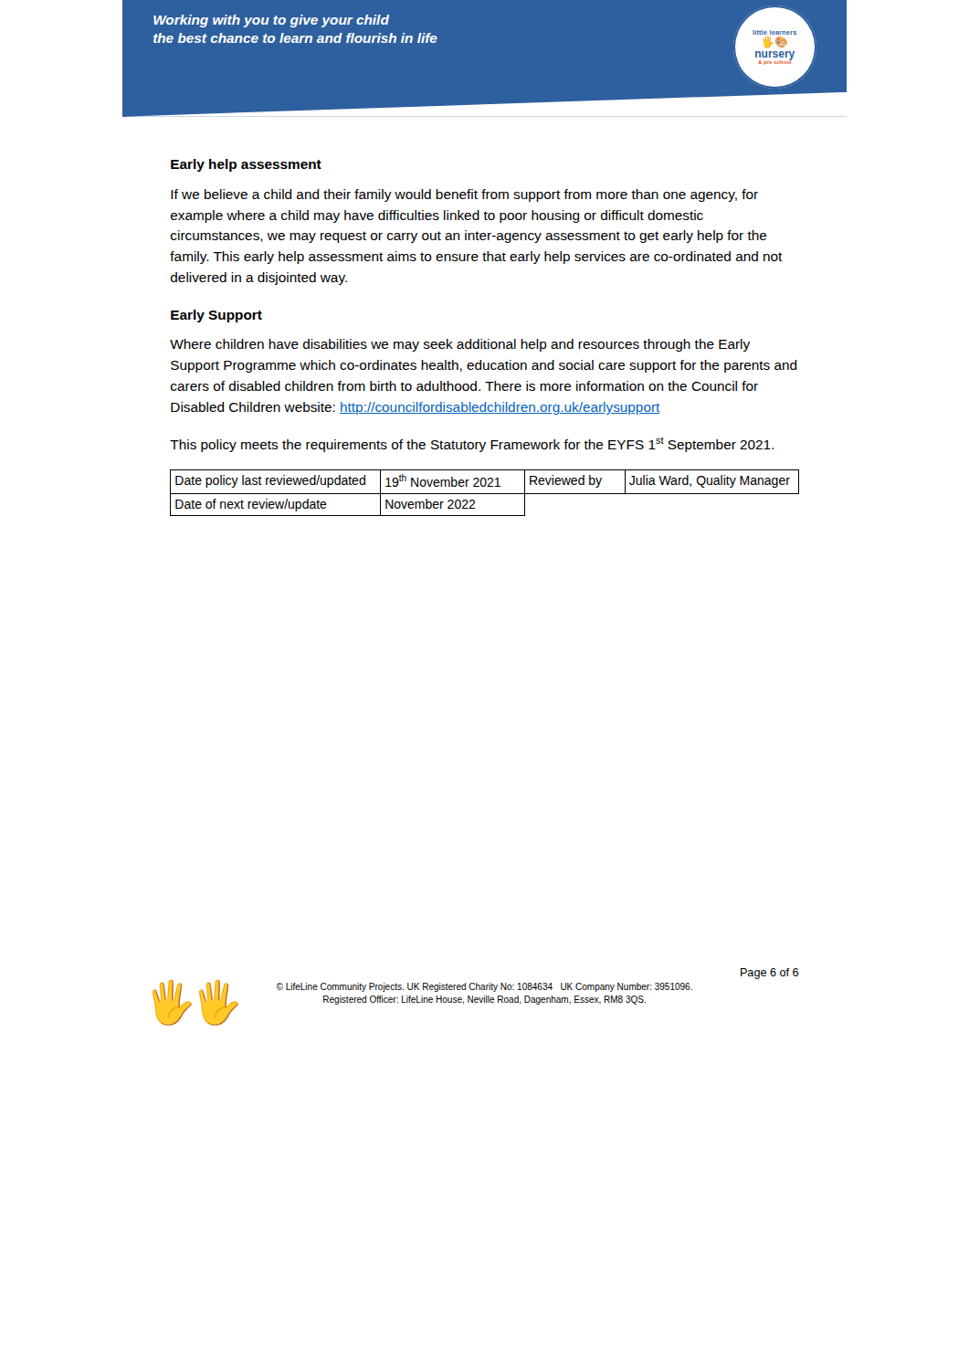Working with you to give your child
the best chance to learn and flourish in life
little learners
🖐️🎨
nursery
& pre school
Early help assessment
If we believe a child and their family would benefit from support from more than one agency, for example where a child may have difficulties linked to poor housing or difficult domestic circumstances, we may request or carry out an inter-agency assessment to get early help for the family. This early help assessment aims to ensure that early help services are co-ordinated and not delivered in a disjointed way.
Early Support
Where children have disabilities we may seek additional help and resources through the Early Support Programme which co-ordinates health, education and social care support for the parents and carers of disabled children from birth to adulthood. There is more information on the Council for Disabled Children website: http://councilfordisabledchildren.org.uk/earlysupport
This policy meets the requirements of the Statutory Framework for the EYFS 1st September 2021.
| Date policy last reviewed/updated | 19 th November 2021 | Reviewed by | Julia Ward, Quality Manager |
| Date of next review/update | November 2022 | | |
🖐️🖐️
Page 6 of 6
© LifeLine Community Projects. UK Registered Charity No: 1084634 UK Company Number: 3951096.
Registered Officer: LifeLine House, Neville Road, Dagenham, Essex, RM8 3QS.